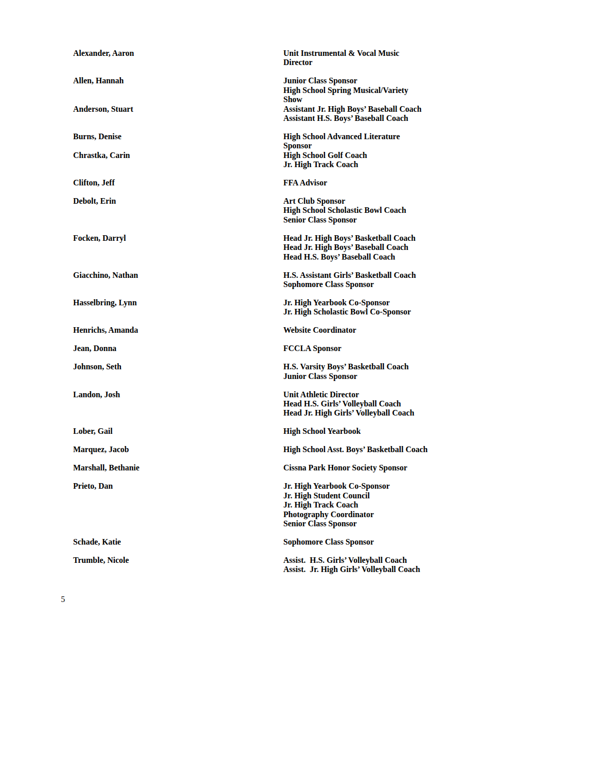| Alexander, Aaron | Unit Instrumental & Vocal Music Director |
| Allen, Hannah | Junior Class Sponsor High School Spring Musical/Variety Show |
| Anderson, Stuart | Assistant Jr. High Boys’ Baseball Coach Assistant H.S. Boys’ Baseball Coach |
| Burns, Denise | High School Advanced Literature Sponsor |
| Chrastka, Carin | High School Golf Coach Jr. High Track Coach |
| Clifton, Jeff | FFA Advisor |
| Debolt, Erin | Art Club Sponsor High School Scholastic Bowl Coach Senior Class Sponsor |
| Focken, Darryl | Head Jr. High Boys’ Basketball Coach Head Jr. High Boys’ Baseball Coach Head H.S. Boys’ Baseball Coach |
| Giacchino, Nathan | H.S. Assistant Girls’ Basketball Coach Sophomore Class Sponsor |
| Hasselbring, Lynn | Jr. High Yearbook Co-Sponsor Jr. High Scholastic Bowl Co-Sponsor |
| Henrichs, Amanda | Website Coordinator |
| Jean, Donna | FCCLA Sponsor |
| Johnson, Seth | H.S. Varsity Boys’ Basketball Coach Junior Class Sponsor |
| Landon, Josh | Unit Athletic Director Head H.S. Girls’ Volleyball Coach Head Jr. High Girls’ Volleyball Coach |
| Lober, Gail | High School Yearbook |
| Marquez, Jacob | High School Asst. Boys’ Basketball Coach |
| Marshall, Bethanie | Cissna Park Honor Society Sponsor |
| Prieto, Dan | Jr. High Yearbook Co-Sponsor Jr. High Student Council Jr. High Track Coach Photography Coordinator Senior Class Sponsor |
| Schade, Katie | Sophomore Class Sponsor |
| Trumble, Nicole | Assist. H.S. Girls’ Volleyball Coach Assist. Jr. High Girls’ Volleyball Coach |
5